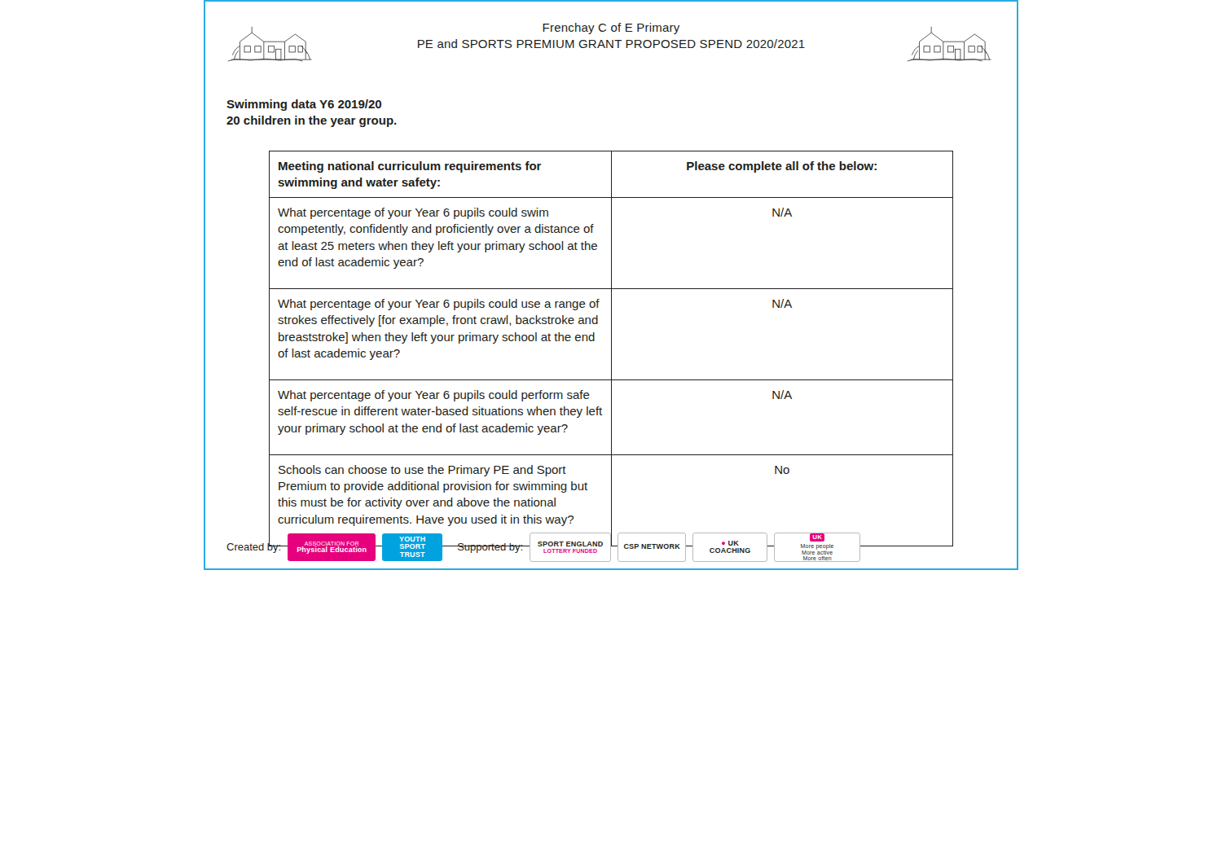Frenchay C of E Primary
PE and SPORTS PREMIUM GRANT PROPOSED SPEND 2020/2021
Swimming data Y6 2019/20
20 children in the year group.
| Meeting national curriculum requirements for swimming and water safety: | Please complete all of the below: |
| --- | --- |
| What percentage of your Year 6 pupils could swim competently, confidently and proficiently over a distance of at least 25 meters when they left your primary school at the end of last academic year? | N/A |
| What percentage of your Year 6 pupils could use a range of strokes effectively [for example, front crawl, backstroke and breaststroke] when they left your primary school at the end of last academic year? | N/A |
| What percentage of your Year 6 pupils could perform safe self-rescue in different water-based situations when they left your primary school at the end of last academic year? | N/A |
| Schools can choose to use the Primary PE and Sport Premium to provide additional provision for swimming but this must be for activity over and above the national curriculum requirements. Have you used it in this way? | No |
Created by: association for Physical Education YOUTH SPORT TRUST
Supported by: SPORT ENGLAND LOTTERY FUNDED CSP NETWORK ● UK COACHING UK More people More active More often